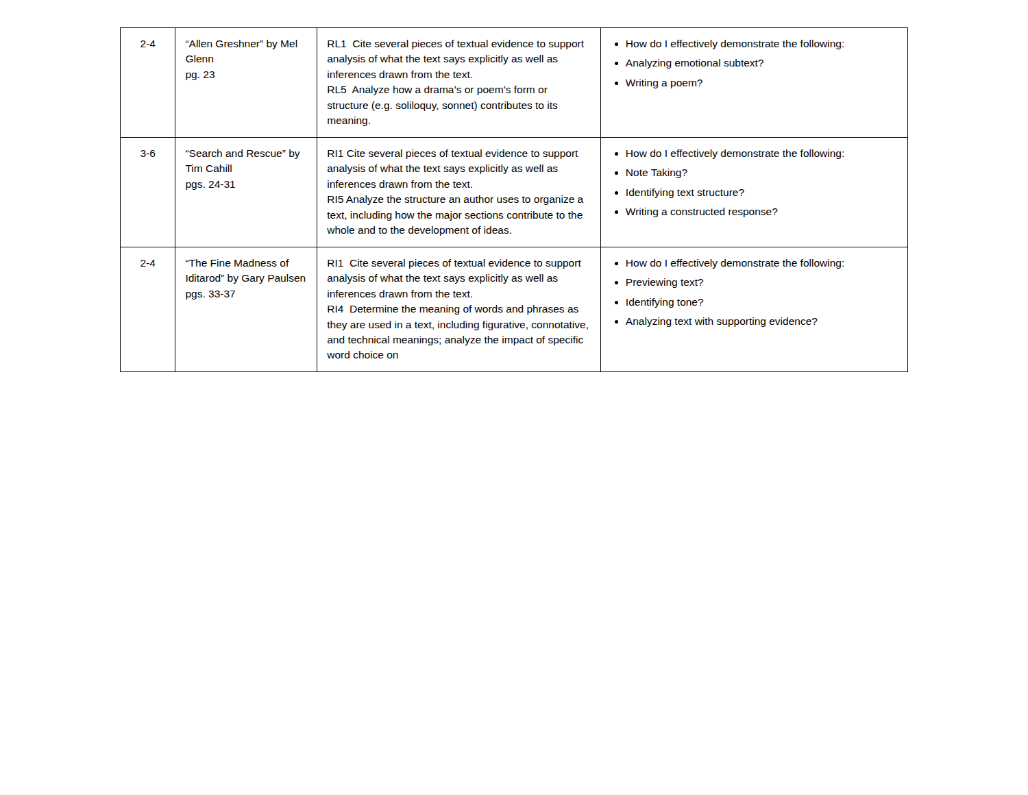| 2-4 | “Allen Greshner” by Mel Glenn pg. 23 | RL1 Cite several pieces of textual evidence to support analysis of what the text says explicitly as well as inferences drawn from the text. RL5 Analyze how a drama’s or poem’s form or structure (e.g. soliloquy, sonnet) contributes to its meaning. | How do I effectively demonstrate the following: Analyzing emotional subtext? Writing a poem? |
| 3-6 | “Search and Rescue” by Tim Cahill pgs. 24-31 | RI1 Cite several pieces of textual evidence to support analysis of what the text says explicitly as well as inferences drawn from the text. RI5 Analyze the structure an author uses to organize a text, including how the major sections contribute to the whole and to the development of ideas. | How do I effectively demonstrate the following: Note Taking? Identifying text structure? Writing a constructed response? |
| 2-4 | “The Fine Madness of Iditarod” by Gary Paulsen pgs. 33-37 | RI1 Cite several pieces of textual evidence to support analysis of what the text says explicitly as well as inferences drawn from the text. RI4 Determine the meaning of words and phrases as they are used in a text, including figurative, connotative, and technical meanings; analyze the impact of specific word choice on | How do I effectively demonstrate the following: Previewing text? Identifying tone? Analyzing text with supporting evidence? |